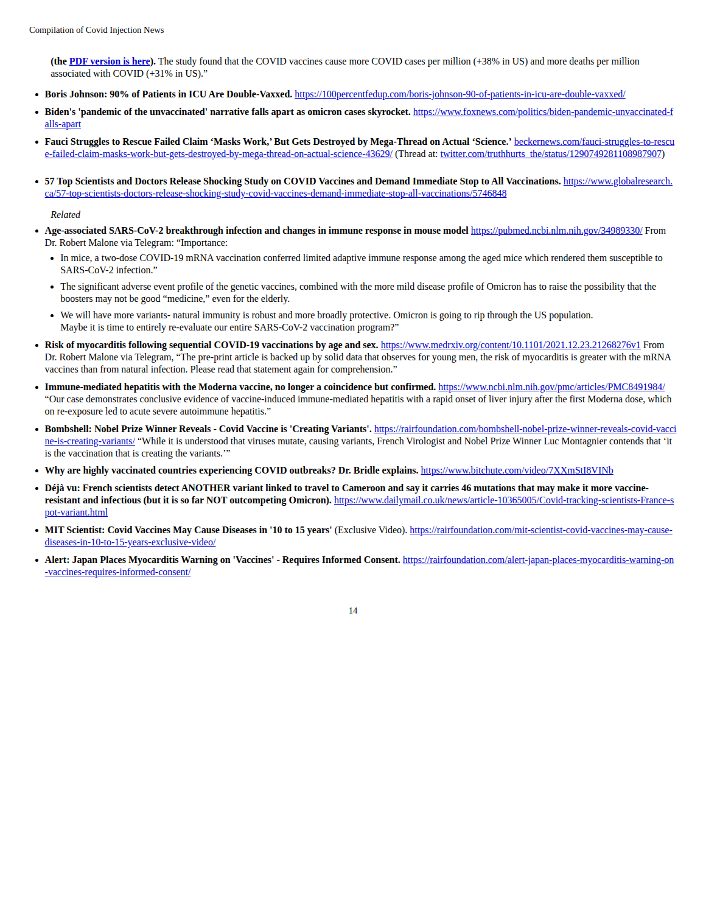Compilation of Covid Injection News
(the PDF version is here). The study found that the COVID vaccines cause more COVID cases per million (+38% in US) and more deaths per million associated with COVID (+31% in US).”
Boris Johnson: 90% of Patients in ICU Are Double-Vaxxed. https://100percentfedup.com/boris-johnson-90-of-patients-in-icu-are-double-vaxxed/
Biden's 'pandemic of the unvaccinated' narrative falls apart as omicron cases skyrocket. https://www.foxnews.com/politics/biden-pandemic-unvaccinated-falls-apart
Fauci Struggles to Rescue Failed Claim ‘Masks Work,’ But Gets Destroyed by Mega-Thread on Actual ‘Science.’ beckernews.com/fauci-struggles-to-rescue-failed-claim-masks-work-but-gets-destroyed-by-mega-thread-on-actual-science-43629/ (Thread at: twitter.com/truthhurts_the/status/1290749281108987907)
57 Top Scientists and Doctors Release Shocking Study on COVID Vaccines and Demand Immediate Stop to All Vaccinations. https://www.globalresearch.ca/57-top-scientists-doctors-release-shocking-study-covid-vaccines-demand-immediate-stop-all-vaccinations/5746848
Related
Age-associated SARS-CoV-2 breakthrough infection and changes in immune response in mouse model https://pubmed.ncbi.nlm.nih.gov/34989330/ From Dr. Robert Malone via Telegram: “Importance:
In mice, a two-dose COVID-19 mRNA vaccination conferred limited adaptive immune response among the aged mice which rendered them susceptible to SARS-CoV-2 infection.”
The significant adverse event profile of the genetic vaccines, combined with the more mild disease profile of Omicron has to raise the possibility that the boosters may not be good “medicine,” even for the elderly.
We will have more variants- natural immunity is robust and more broadly protective. Omicron is going to rip through the US population.
Maybe it is time to entirely re-evaluate our entire SARS-CoV-2 vaccination program?”
Risk of myocarditis following sequential COVID-19 vaccinations by age and sex. https://www.medrxiv.org/content/10.1101/2021.12.23.21268276v1 From Dr. Robert Malone via Telegram, “The pre-print article is backed up by solid data that observes for young men, the risk of myocarditis is greater with the mRNA vaccines than from natural infection. Please read that statement again for comprehension.”
Immune-mediated hepatitis with the Moderna vaccine, no longer a coincidence but confirmed. https://www.ncbi.nlm.nih.gov/pmc/articles/PMC8491984/ “Our case demonstrates conclusive evidence of vaccine-induced immune-mediated hepatitis with a rapid onset of liver injury after the first Moderna dose, which on re-exposure led to acute severe autoimmune hepatitis.”
Bombshell: Nobel Prize Winner Reveals - Covid Vaccine is 'Creating Variants'. https://rairfoundation.com/bombshell-nobel-prize-winner-reveals-covid-vaccine-is-creating-variants/ “While it is understood that viruses mutate, causing variants, French Virologist and Nobel Prize Winner Luc Montagnier contends that ‘it is the vaccination that is creating the variants.’”
Why are highly vaccinated countries experiencing COVID outbreaks? Dr. Bridle explains. https://www.bitchute.com/video/7XXmStI8VINb
Déjà vu: French scientists detect ANOTHER variant linked to travel to Cameroon and say it carries 46 mutations that may make it more vaccine-resistant and infectious (but it is so far NOT outcompeting Omicron). https://www.dailymail.co.uk/news/article-10365005/Covid-tracking-scientists-France-spot-variant.html
MIT Scientist: Covid Vaccines May Cause Diseases in '10 to 15 years' (Exclusive Video). https://rairfoundation.com/mit-scientist-covid-vaccines-may-cause-diseases-in-10-to-15-years-exclusive-video/
Alert: Japan Places Myocarditis Warning on 'Vaccines' - Requires Informed Consent. https://rairfoundation.com/alert-japan-places-myocarditis-warning-on-vaccines-requires-informed-consent/
14